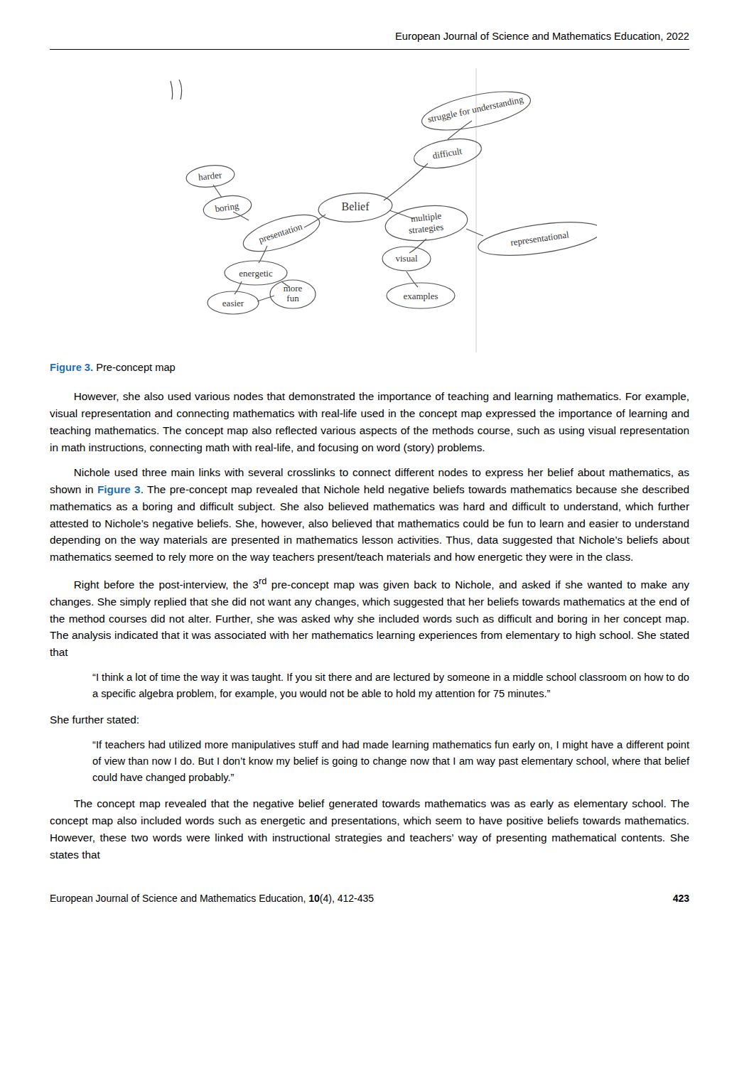European Journal of Science and Mathematics Education, 2022
Belief struggle for understanding difficult multiple strategies visual representational examples presentation boring harder energetic easier more fun
Figure 3. Pre-concept map
However, she also used various nodes that demonstrated the importance of teaching and learning mathematics. For example, visual representation and connecting mathematics with real-life used in the concept map expressed the importance of learning and teaching mathematics. The concept map also reflected various aspects of the methods course, such as using visual representation in math instructions, connecting math with real-life, and focusing on word (story) problems.
Nichole used three main links with several crosslinks to connect different nodes to express her belief about mathematics, as shown in Figure 3. The pre-concept map revealed that Nichole held negative beliefs towards mathematics because she described mathematics as a boring and difficult subject. She also believed mathematics was hard and difficult to understand, which further attested to Nichole’s negative beliefs. She, however, also believed that mathematics could be fun to learn and easier to understand depending on the way materials are presented in mathematics lesson activities. Thus, data suggested that Nichole’s beliefs about mathematics seemed to rely more on the way teachers present/teach materials and how energetic they were in the class.
Right before the post-interview, the 3rd pre-concept map was given back to Nichole, and asked if she wanted to make any changes. She simply replied that she did not want any changes, which suggested that her beliefs towards mathematics at the end of the method courses did not alter. Further, she was asked why she included words such as difficult and boring in her concept map. The analysis indicated that it was associated with her mathematics learning experiences from elementary to high school. She stated that
“I think a lot of time the way it was taught. If you sit there and are lectured by someone in a middle school classroom on how to do a specific algebra problem, for example, you would not be able to hold my attention for 75 minutes.”
She further stated:
“If teachers had utilized more manipulatives stuff and had made learning mathematics fun early on, I might have a different point of view than now I do. But I don’t know my belief is going to change now that I am way past elementary school, where that belief could have changed probably.”
The concept map revealed that the negative belief generated towards mathematics was as early as elementary school. The concept map also included words such as energetic and presentations, which seem to have positive beliefs towards mathematics. However, these two words were linked with instructional strategies and teachers’ way of presenting mathematical contents. She states that
European Journal of Science and Mathematics Education, 10(4), 412-435 423